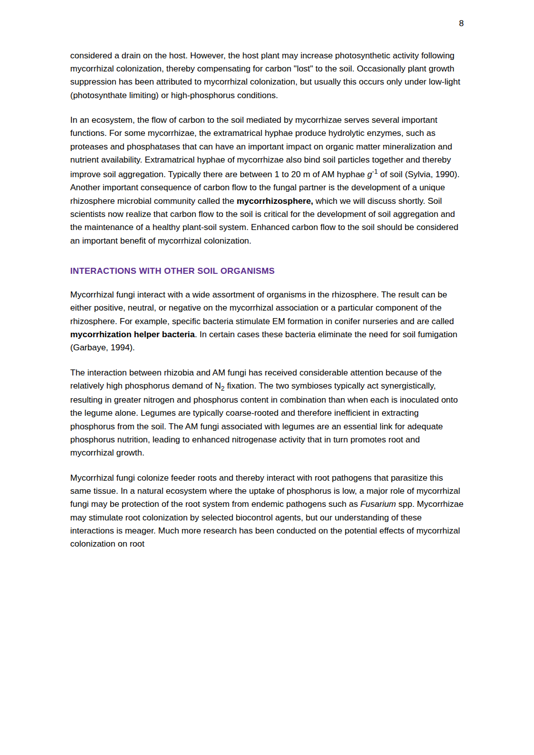8
considered a drain on the host. However, the host plant may increase photosynthetic activity following mycorrhizal colonization, thereby compensating for carbon "lost" to the soil. Occasionally plant growth suppression has been attributed to mycorrhizal colonization, but usually this occurs only under low-light (photosynthate limiting) or high-phosphorus conditions.
In an ecosystem, the flow of carbon to the soil mediated by mycorrhizae serves several important functions. For some mycorrhizae, the extramatrical hyphae produce hydrolytic enzymes, such as proteases and phosphatases that can have an important impact on organic matter mineralization and nutrient availability. Extramatrical hyphae of mycorrhizae also bind soil particles together and thereby improve soil aggregation. Typically there are between 1 to 20 m of AM hyphae g-1 of soil (Sylvia, 1990). Another important consequence of carbon flow to the fungal partner is the development of a unique rhizosphere microbial community called the mycorrhizosphere, which we will discuss shortly. Soil scientists now realize that carbon flow to the soil is critical for the development of soil aggregation and the maintenance of a healthy plant-soil system. Enhanced carbon flow to the soil should be considered an important benefit of mycorrhizal colonization.
INTERACTIONS WITH OTHER SOIL ORGANISMS
Mycorrhizal fungi interact with a wide assortment of organisms in the rhizosphere. The result can be either positive, neutral, or negative on the mycorrhizal association or a particular component of the rhizosphere. For example, specific bacteria stimulate EM formation in conifer nurseries and are called mycorrhization helper bacteria. In certain cases these bacteria eliminate the need for soil fumigation (Garbaye, 1994).
The interaction between rhizobia and AM fungi has received considerable attention because of the relatively high phosphorus demand of N2 fixation. The two symbioses typically act synergistically, resulting in greater nitrogen and phosphorus content in combination than when each is inoculated onto the legume alone. Legumes are typically coarse-rooted and therefore inefficient in extracting phosphorus from the soil. The AM fungi associated with legumes are an essential link for adequate phosphorus nutrition, leading to enhanced nitrogenase activity that in turn promotes root and mycorrhizal growth.
Mycorrhizal fungi colonize feeder roots and thereby interact with root pathogens that parasitize this same tissue. In a natural ecosystem where the uptake of phosphorus is low, a major role of mycorrhizal fungi may be protection of the root system from endemic pathogens such as Fusarium spp. Mycorrhizae may stimulate root colonization by selected biocontrol agents, but our understanding of these interactions is meager. Much more research has been conducted on the potential effects of mycorrhizal colonization on root